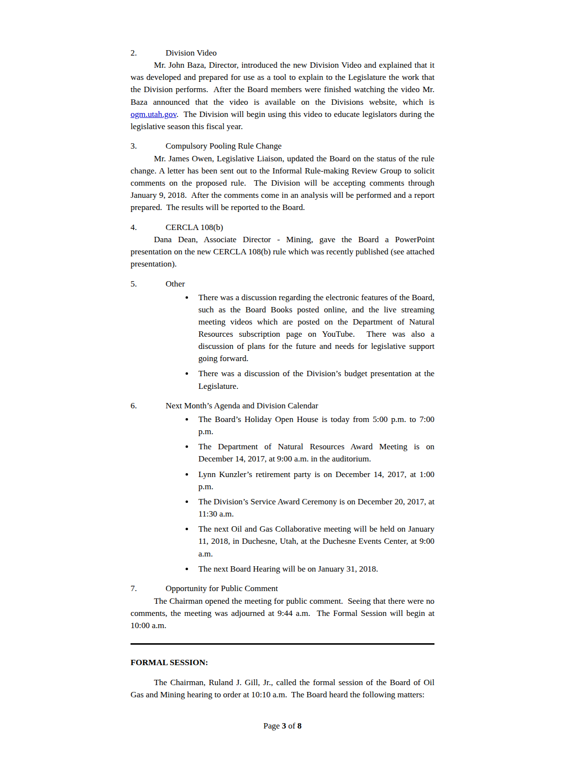2. Division Video
Mr. John Baza, Director, introduced the new Division Video and explained that it was developed and prepared for use as a tool to explain to the Legislature the work that the Division performs. After the Board members were finished watching the video Mr. Baza announced that the video is available on the Divisions website, which is ogm.utah.gov. The Division will begin using this video to educate legislators during the legislative season this fiscal year.
3. Compulsory Pooling Rule Change
Mr. James Owen, Legislative Liaison, updated the Board on the status of the rule change. A letter has been sent out to the Informal Rule-making Review Group to solicit comments on the proposed rule. The Division will be accepting comments through January 9, 2018. After the comments come in an analysis will be performed and a report prepared. The results will be reported to the Board.
4. CERCLA 108(b)
Dana Dean, Associate Director - Mining, gave the Board a PowerPoint presentation on the new CERCLA 108(b) rule which was recently published (see attached presentation).
5. Other
There was a discussion regarding the electronic features of the Board, such as the Board Books posted online, and the live streaming meeting videos which are posted on the Department of Natural Resources subscription page on YouTube. There was also a discussion of plans for the future and needs for legislative support going forward.
There was a discussion of the Division’s budget presentation at the Legislature.
6. Next Month’s Agenda and Division Calendar
The Board’s Holiday Open House is today from 5:00 p.m. to 7:00 p.m.
The Department of Natural Resources Award Meeting is on December 14, 2017, at 9:00 a.m. in the auditorium.
Lynn Kunzler’s retirement party is on December 14, 2017, at 1:00 p.m.
The Division’s Service Award Ceremony is on December 20, 2017, at 11:30 a.m.
The next Oil and Gas Collaborative meeting will be held on January 11, 2018, in Duchesne, Utah, at the Duchesne Events Center, at 9:00 a.m.
The next Board Hearing will be on January 31, 2018.
7. Opportunity for Public Comment
The Chairman opened the meeting for public comment. Seeing that there were no comments, the meeting was adjourned at 9:44 a.m. The Formal Session will begin at 10:00 a.m.
FORMAL SESSION:
The Chairman, Ruland J. Gill, Jr., called the formal session of the Board of Oil Gas and Mining hearing to order at 10:10 a.m. The Board heard the following matters:
Page 3 of 8